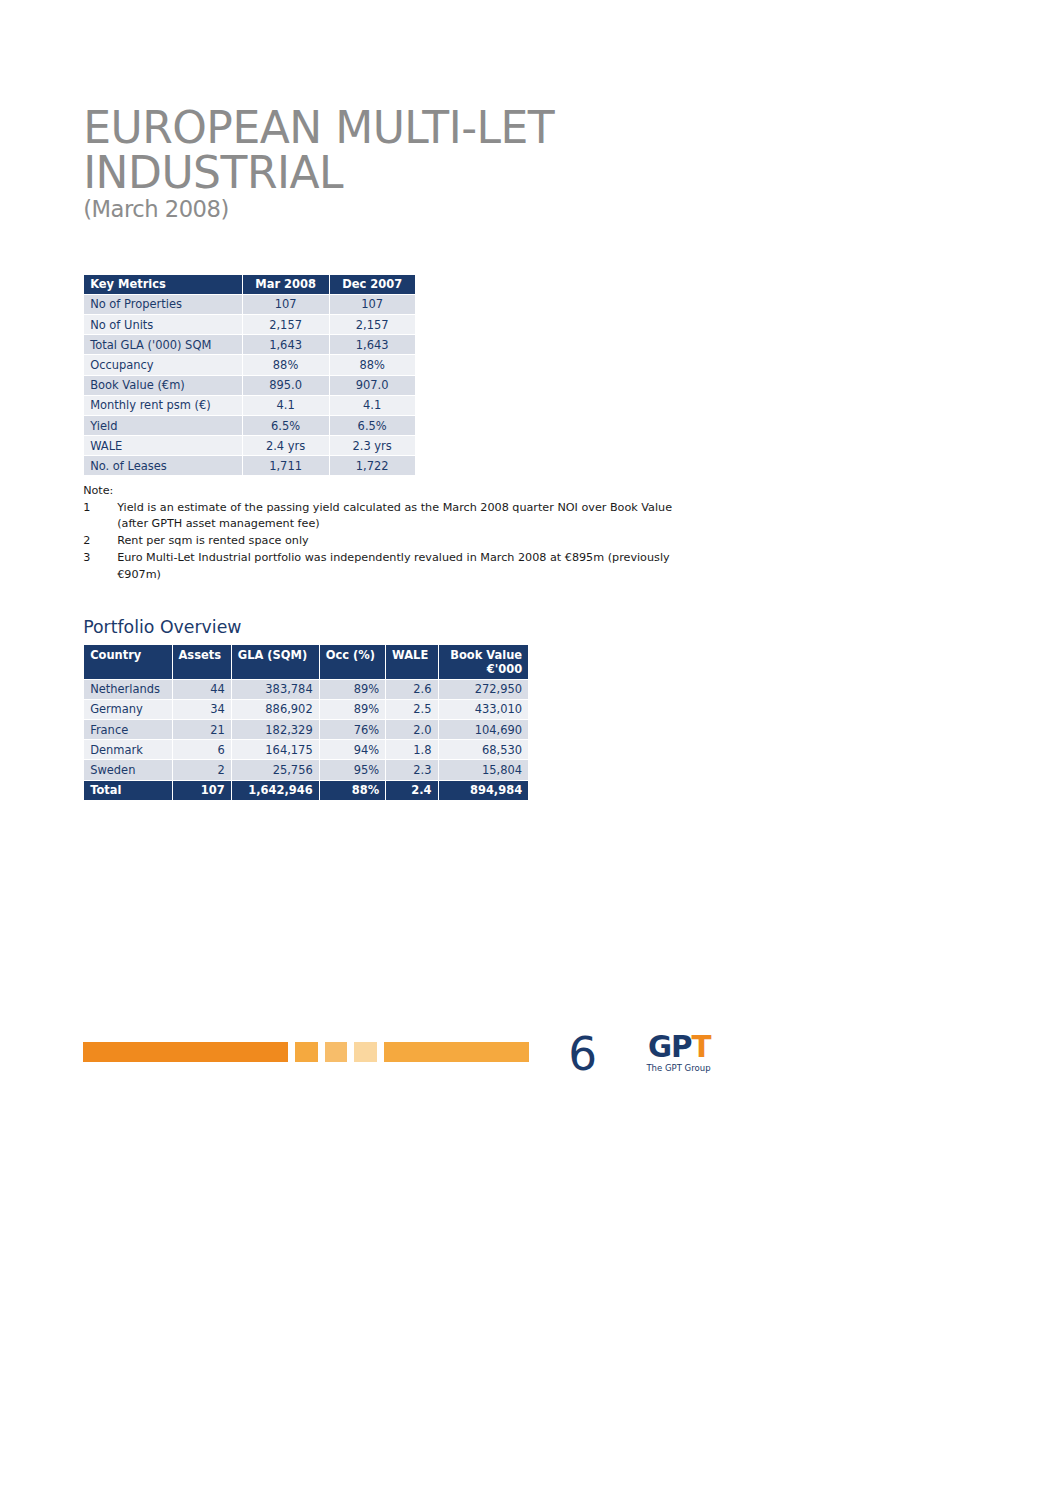EUROPEAN MULTI-LET INDUSTRIAL(March 2008)
| Key Metrics | Mar 2008 | Dec 2007 |
| --- | --- | --- |
| No of Properties | 107 | 107 |
| No of Units | 2,157 | 2,157 |
| Total GLA ('000) SQM | 1,643 | 1,643 |
| Occupancy | 88% | 88% |
| Book Value (€m) | 895.0 | 907.0 |
| Monthly rent psm (€) | 4.1 | 4.1 |
| Yield | 6.5% | 6.5% |
| WALE | 2.4 yrs | 2.3 yrs |
| No. of Leases | 1,711 | 1,722 |
Note:
1 Yield is an estimate of the passing yield calculated as the March 2008 quarter NOI over Book Value (after GPTH asset management fee)
2 Rent per sqm is rented space only
3 Euro Multi-Let Industrial portfolio was independently revalued in March 2008 at €895m (previously €907m)
Portfolio Overview
| Country | Assets | GLA (SQM) | Occ (%) | WALE | Book Value €'000 |
| --- | --- | --- | --- | --- | --- |
| Netherlands | 44 | 383,784 | 89% | 2.6 | 272,950 |
| Germany | 34 | 886,902 | 89% | 2.5 | 433,010 |
| France | 21 | 182,329 | 76% | 2.0 | 104,690 |
| Denmark | 6 | 164,175 | 94% | 1.8 | 68,530 |
| Sweden | 2 | 25,756 | 95% | 2.3 | 15,804 |
| Total | 107 | 1,642,946 | 88% | 2.4 | 894,984 |
6
GPT
The GPT Group